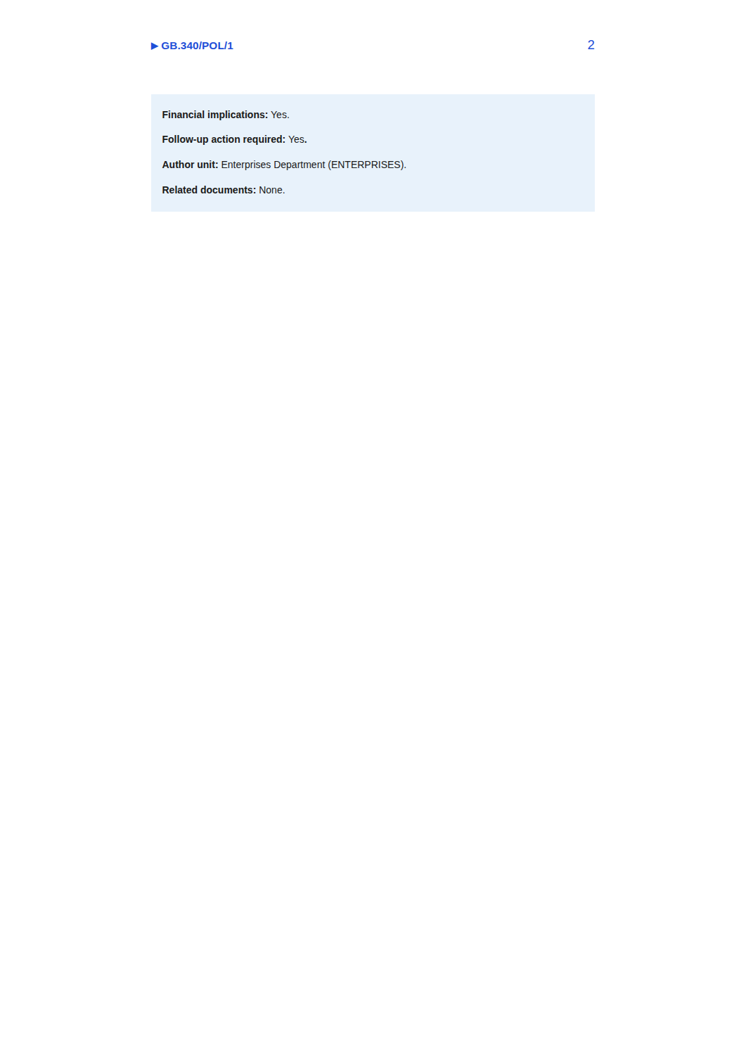▶GB.340/POL/1
2
Financial implications: Yes.
Follow-up action required: Yes.
Author unit: Enterprises Department (ENTERPRISES).
Related documents: None.